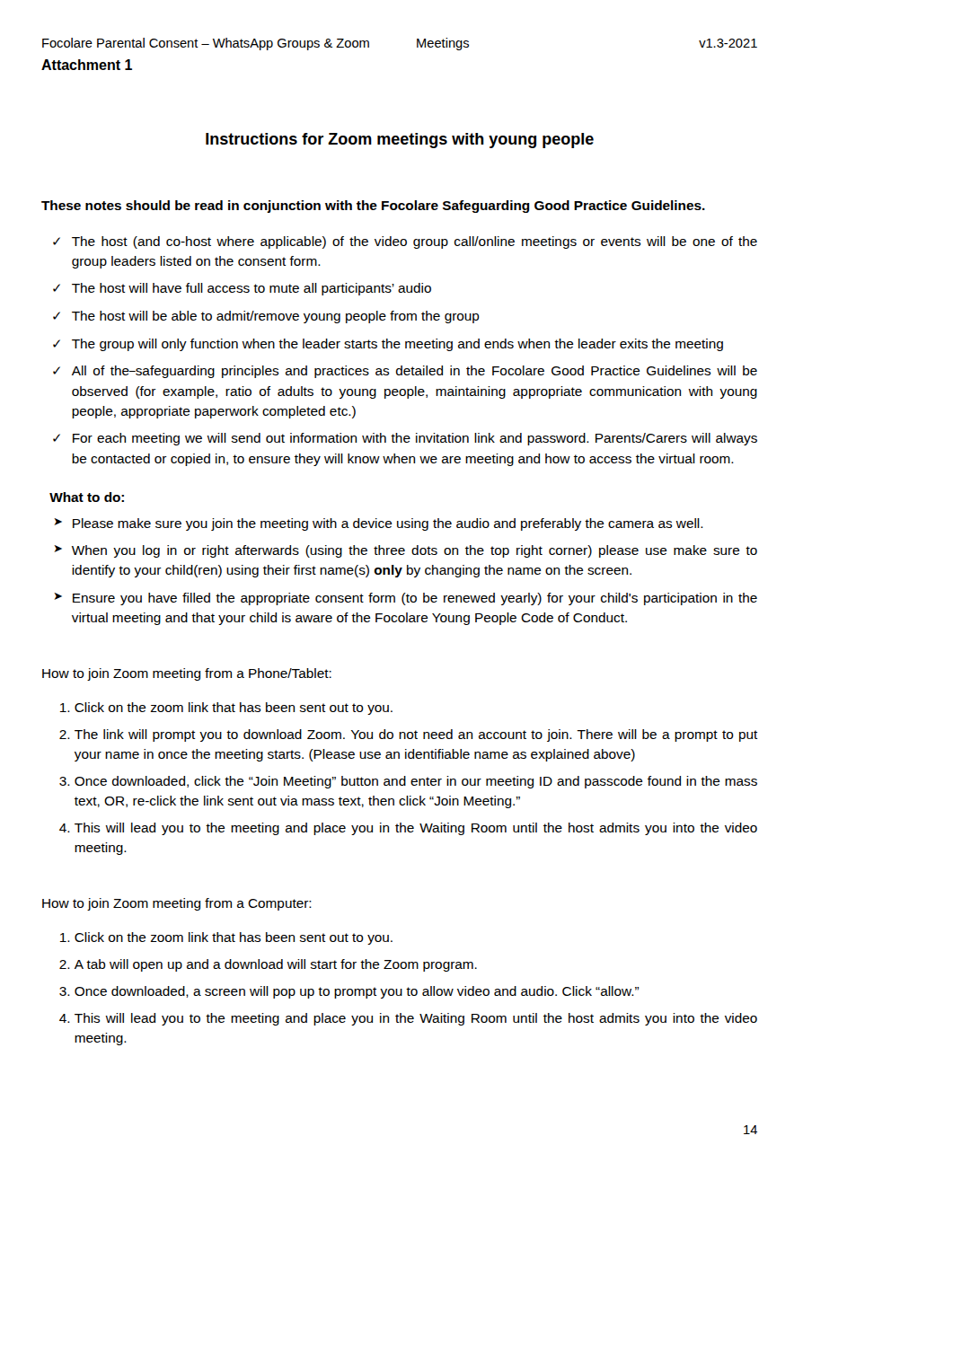Focolare Parental Consent – WhatsApp Groups & Zoom Meetings v1.3-2021
Attachment 1
Instructions for Zoom meetings with young people
These notes should be read in conjunction with the Focolare Safeguarding Good Practice Guidelines.
The host (and co-host where applicable) of the video group call/online meetings or events will be one of the group leaders listed on the consent form.
The host will have full access to mute all participants’ audio
The host will be able to admit/remove young people from the group
The group will only function when the leader starts the meeting and ends when the leader exits the meeting
All of the safeguarding principles and practices as detailed in the Focolare Good Practice Guidelines will be observed (for example, ratio of adults to young people, maintaining appropriate communication with young people, appropriate paperwork completed etc.)
For each meeting we will send out information with the invitation link and password. Parents/Carers will always be contacted or copied in, to ensure they will know when we are meeting and how to access the virtual room.
What to do:
Please make sure you join the meeting with a device using the audio and preferably the camera as well.
When you log in or right afterwards (using the three dots on the top right corner) please use make sure to identify to your child(ren) using their first name(s) only by changing the name on the screen.
Ensure you have filled the appropriate consent form (to be renewed yearly) for your child's participation in the virtual meeting and that your child is aware of the Focolare Young People Code of Conduct.
How to join Zoom meeting from a Phone/Tablet:
Click on the zoom link that has been sent out to you.
The link will prompt you to download Zoom. You do not need an account to join. There will be a prompt to put your name in once the meeting starts. (Please use an identifiable name as explained above)
Once downloaded, click the “Join Meeting” button and enter in our meeting ID and passcode found in the mass text, OR, re-click the link sent out via mass text, then click “Join Meeting.”
This will lead you to the meeting and place you in the Waiting Room until the host admits you into the video meeting.
How to join Zoom meeting from a Computer:
Click on the zoom link that has been sent out to you.
A tab will open up and a download will start for the Zoom program.
Once downloaded, a screen will pop up to prompt you to allow video and audio. Click “allow.”
This will lead you to the meeting and place you in the Waiting Room until the host admits you into the video meeting.
14